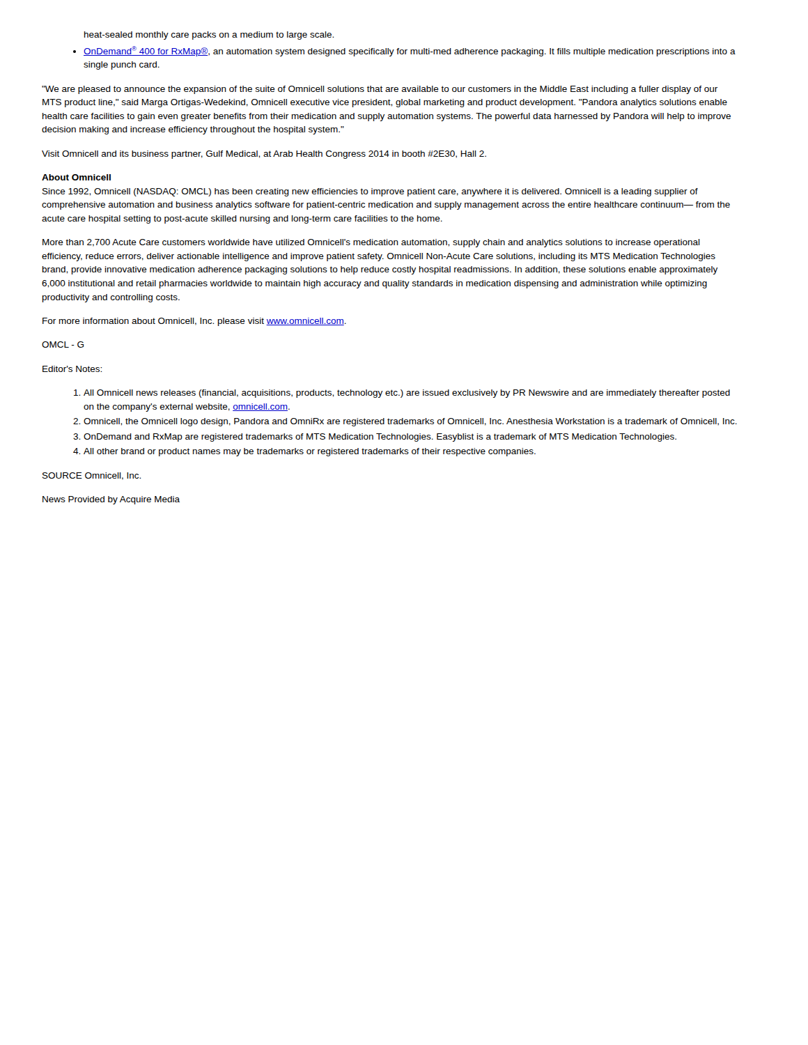heat-sealed monthly care packs on a medium to large scale.
OnDemand® 400 for RxMap®, an automation system designed specifically for multi-med adherence packaging. It fills multiple medication prescriptions into a single punch card.
"We are pleased to announce the expansion of the suite of Omnicell solutions that are available to our customers in the Middle East including a fuller display of our MTS product line," said Marga Ortigas-Wedekind, Omnicell executive vice president, global marketing and product development. "Pandora analytics solutions enable health care facilities to gain even greater benefits from their medication and supply automation systems. The powerful data harnessed by Pandora will help to improve decision making and increase efficiency throughout the hospital system."
Visit Omnicell and its business partner, Gulf Medical, at Arab Health Congress 2014 in booth #2E30, Hall 2.
About Omnicell
Since 1992, Omnicell (NASDAQ: OMCL) has been creating new efficiencies to improve patient care, anywhere it is delivered. Omnicell is a leading supplier of comprehensive automation and business analytics software for patient-centric medication and supply management across the entire healthcare continuum— from the acute care hospital setting to post-acute skilled nursing and long-term care facilities to the home.
More than 2,700 Acute Care customers worldwide have utilized Omnicell's medication automation, supply chain and analytics solutions to increase operational efficiency, reduce errors, deliver actionable intelligence and improve patient safety. Omnicell Non-Acute Care solutions, including its MTS Medication Technologies brand, provide innovative medication adherence packaging solutions to help reduce costly hospital readmissions. In addition, these solutions enable approximately 6,000 institutional and retail pharmacies worldwide to maintain high accuracy and quality standards in medication dispensing and administration while optimizing productivity and controlling costs.
For more information about Omnicell, Inc. please visit www.omnicell.com.
OMCL - G
Editor's Notes:
All Omnicell news releases (financial, acquisitions, products, technology etc.) are issued exclusively by PR Newswire and are immediately thereafter posted on the company's external website, omnicell.com.
Omnicell, the Omnicell logo design, Pandora and OmniRx are registered trademarks of Omnicell, Inc. Anesthesia Workstation is a trademark of Omnicell, Inc.
OnDemand and RxMap are registered trademarks of MTS Medication Technologies. Easyblist is a trademark of MTS Medication Technologies.
All other brand or product names may be trademarks or registered trademarks of their respective companies.
SOURCE Omnicell, Inc.
News Provided by Acquire Media